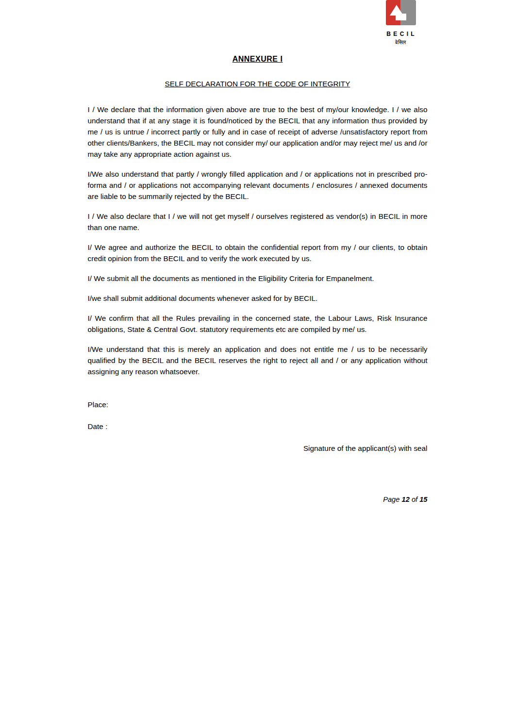B E C I L
बेसिल
ANNEXURE I
SELF DECLARATION FOR THE CODE OF INTEGRITY
I / We declare that the information given above are true to the best of my/our knowledge. I / we also understand that if at any stage it is found/noticed by the BECIL that any information thus provided by me / us is untrue / incorrect partly or fully and in case of receipt of adverse /unsatisfactory report from other clients/Bankers, the BECIL may not consider my/ our application and/or may reject me/ us and /or may take any appropriate action against us.
I/We also understand that partly / wrongly filled application and / or applications not in prescribed pro-forma and / or applications not accompanying relevant documents / enclosures / annexed documents are liable to be summarily rejected by the BECIL.
I / We also declare that I / we will not get myself / ourselves registered as vendor(s) in BECIL in more than one name.
I/ We agree and authorize the BECIL to obtain the confidential report from my / our clients, to obtain credit opinion from the BECIL and to verify the work executed by us.
I/ We submit all the documents as mentioned in the Eligibility Criteria for Empanelment.
I/we shall submit additional documents whenever asked for by BECIL.
I/ We confirm that all the Rules prevailing in the concerned state, the Labour Laws, Risk Insurance obligations, State & Central Govt. statutory requirements etc are compiled by me/ us.
I/We understand that this is merely an application and does not entitle me / us to be necessarily qualified by the BECIL and the BECIL reserves the right to reject all and / or any application without assigning any reason whatsoever.
Place:
Date :
Signature of the applicant(s) with seal
Page 12 of 15